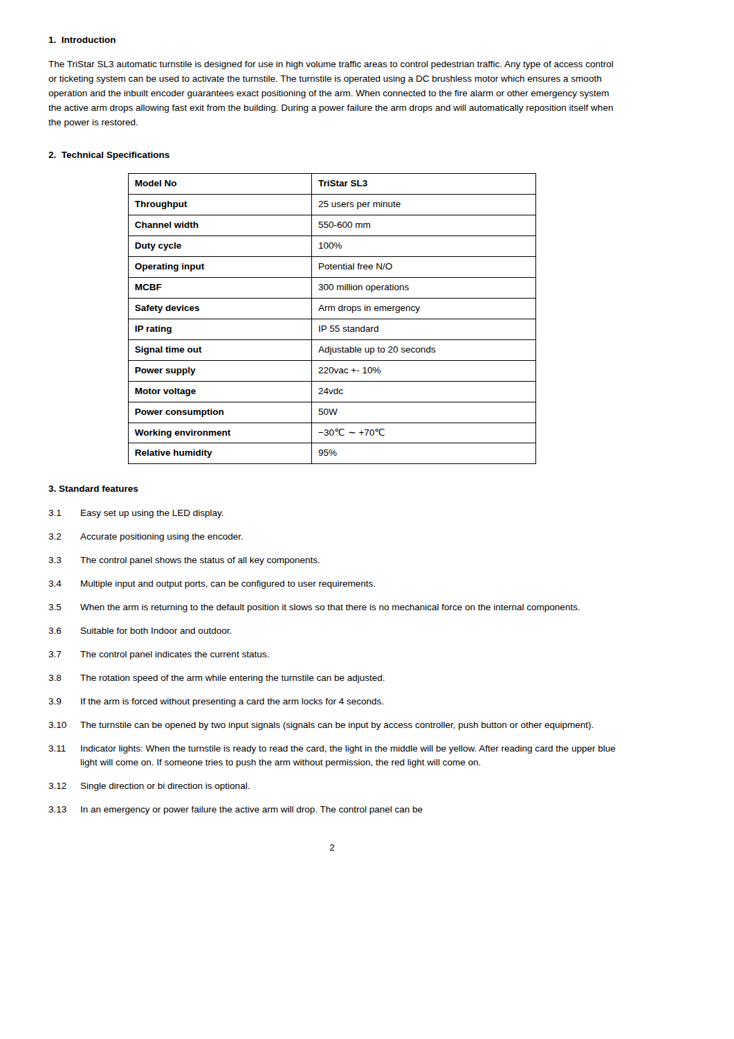1. Introduction
The TriStar SL3 automatic turnstile is designed for use in high volume traffic areas to control pedestrian traffic. Any type of access control or ticketing system can be used to activate the turnstile. The turnstile is operated using a DC brushless motor which ensures a smooth operation and the inbuilt encoder guarantees exact positioning of the arm. When connected to the fire alarm or other emergency system the active arm drops allowing fast exit from the building. During a power failure the arm drops and will automatically reposition itself when the power is restored.
2. Technical Specifications
| Model No | TriStar SL3 |
| Throughput | 25 users per minute |
| Channel width | 550-600 mm |
| Duty cycle | 100% |
| Operating input | Potential free N/O |
| MCBF | 300 million operations |
| Safety devices | Arm drops in emergency |
| IP rating | IP 55 standard |
| Signal time out | Adjustable up to 20 seconds |
| Power supply | 220vac +- 10% |
| Motor voltage | 24vdc |
| Power consumption | 50W |
| Working environment | −30℃ ∼ +70℃ |
| Relative humidity | 95% |
3. Standard features
3.1 Easy set up using the LED display.
3.2 Accurate positioning using the encoder.
3.3 The control panel shows the status of all key components.
3.4 Multiple input and output ports, can be configured to user requirements.
3.5 When the arm is returning to the default position it slows so that there is no mechanical force on the internal components.
3.6 Suitable for both Indoor and outdoor.
3.7 The control panel indicates the current status.
3.8 The rotation speed of the arm while entering the turnstile can be adjusted.
3.9 If the arm is forced without presenting a card the arm locks for 4 seconds.
3.10 The turnstile can be opened by two input signals (signals can be input by access controller, push button or other equipment).
3.11 Indicator lights: When the turnstile is ready to read the card, the light in the middle will be yellow. After reading card the upper blue light will come on. If someone tries to push the arm without permission, the red light will come on.
3.12 Single direction or bi direction is optional.
3.13 In an emergency or power failure the active arm will drop. The control panel can be
2